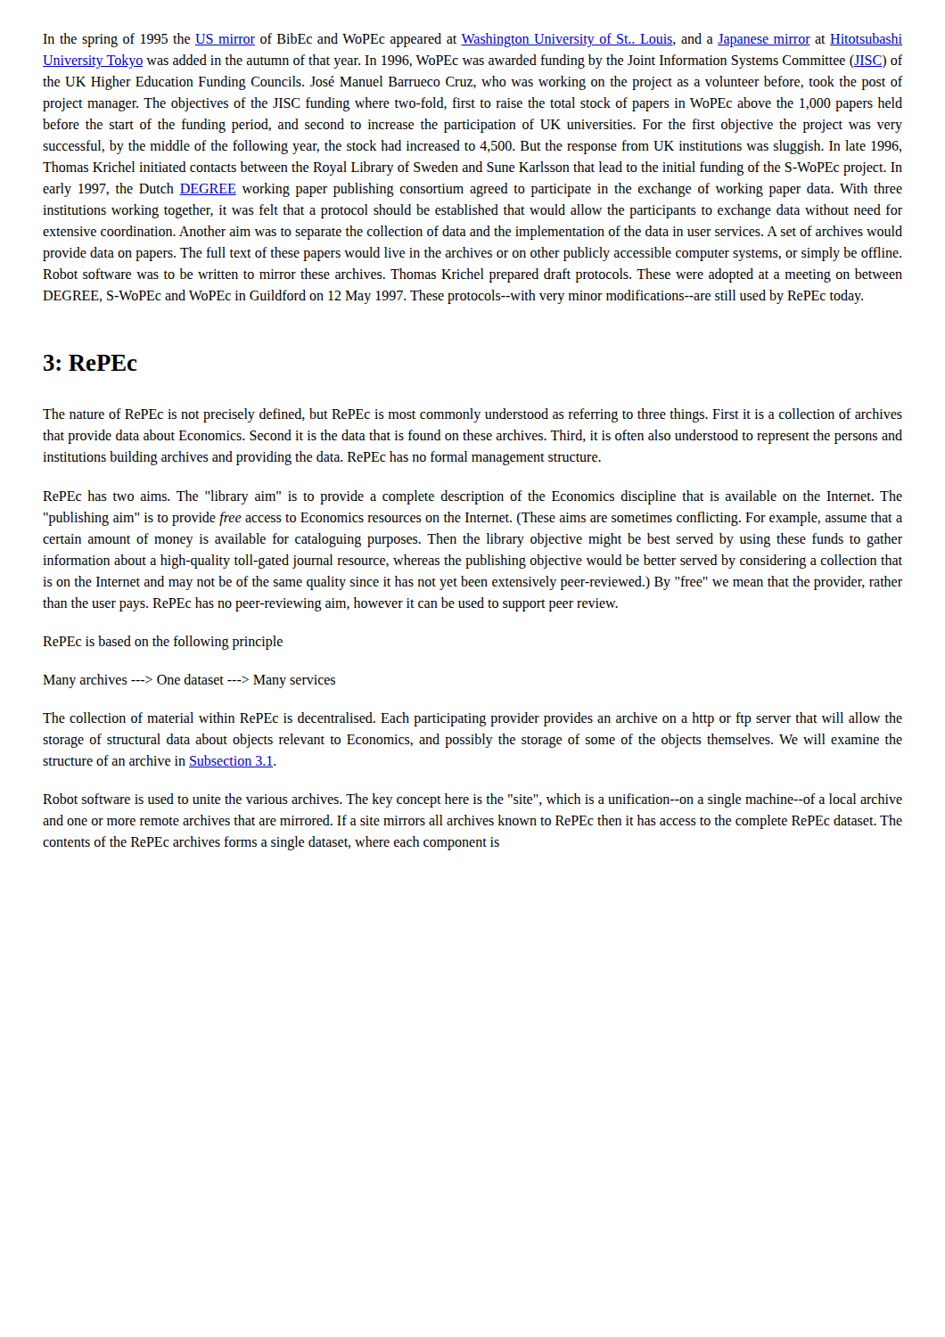In the spring of 1995 the US mirror of BibEc and WoPEc appeared at Washington University of St.. Louis, and a Japanese mirror at Hitotsubashi University Tokyo was added in the autumn of that year. In 1996, WoPEc was awarded funding by the Joint Information Systems Committee (JISC) of the UK Higher Education Funding Councils. José Manuel Barrueco Cruz, who was working on the project as a volunteer before, took the post of project manager. The objectives of the JISC funding where two-fold, first to raise the total stock of papers in WoPEc above the 1,000 papers held before the start of the funding period, and second to increase the participation of UK universities. For the first objective the project was very successful, by the middle of the following year, the stock had increased to 4,500. But the response from UK institutions was sluggish. In late 1996, Thomas Krichel initiated contacts between the Royal Library of Sweden and Sune Karlsson that lead to the initial funding of the S-WoPEc project. In early 1997, the Dutch DEGREE working paper publishing consortium agreed to participate in the exchange of working paper data. With three institutions working together, it was felt that a protocol should be established that would allow the participants to exchange data without need for extensive coordination. Another aim was to separate the collection of data and the implementation of the data in user services. A set of archives would provide data on papers. The full text of these papers would live in the archives or on other publicly accessible computer systems, or simply be offline. Robot software was to be written to mirror these archives. Thomas Krichel prepared draft protocols. These were adopted at a meeting on between DEGREE, S-WoPEc and WoPEc in Guildford on 12 May 1997. These protocols--with very minor modifications--are still used by RePEc today.
3: RePEc
The nature of RePEc is not precisely defined, but RePEc is most commonly understood as referring to three things. First it is a collection of archives that provide data about Economics. Second it is the data that is found on these archives. Third, it is often also understood to represent the persons and institutions building archives and providing the data. RePEc has no formal management structure.
RePEc has two aims. The "library aim" is to provide a complete description of the Economics discipline that is available on the Internet. The "publishing aim" is to provide free access to Economics resources on the Internet. (These aims are sometimes conflicting. For example, assume that a certain amount of money is available for cataloguing purposes. Then the library objective might be best served by using these funds to gather information about a high-quality toll-gated journal resource, whereas the publishing objective would be better served by considering a collection that is on the Internet and may not be of the same quality since it has not yet been extensively peer-reviewed.) By "free" we mean that the provider, rather than the user pays. RePEc has no peer-reviewing aim, however it can be used to support peer review.
RePEc is based on the following principle
Many archives ---> One dataset ---> Many services
The collection of material within RePEc is decentralised. Each participating provider provides an archive on a http or ftp server that will allow the storage of structural data about objects relevant to Economics, and possibly the storage of some of the objects themselves. We will examine the structure of an archive in Subsection 3.1.
Robot software is used to unite the various archives. The key concept here is the "site", which is a unification--on a single machine--of a local archive and one or more remote archives that are mirrored. If a site mirrors all archives known to RePEc then it has access to the complete RePEc dataset. The contents of the RePEc archives forms a single dataset, where each component is